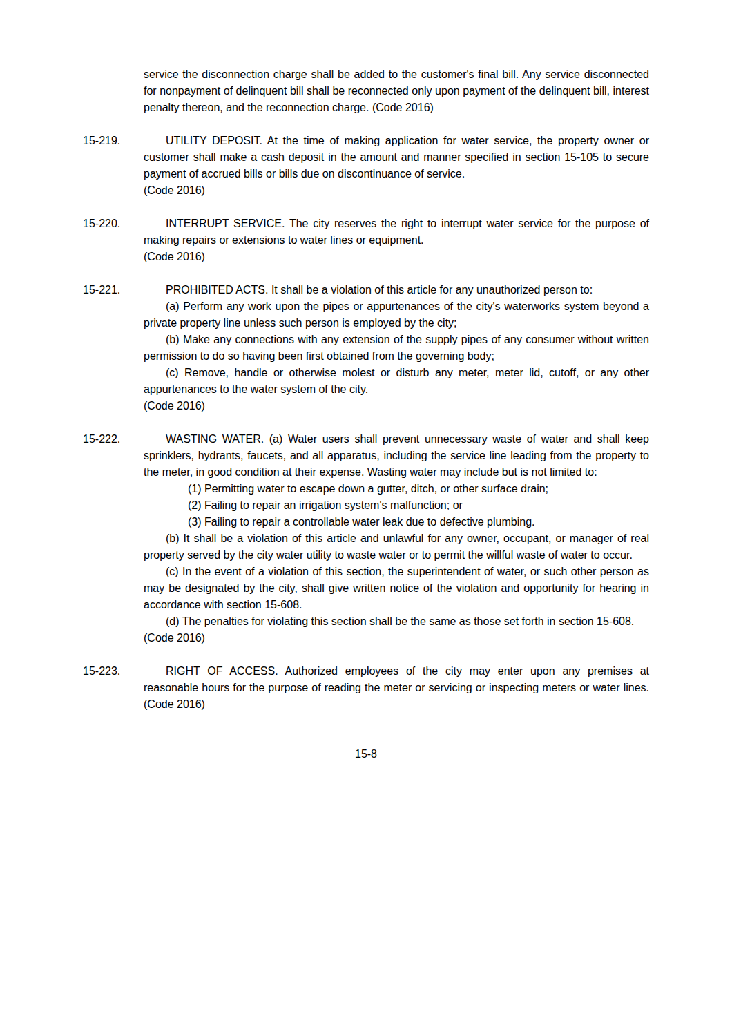service the disconnection charge shall be added to the customer's final bill. Any service disconnected for nonpayment of delinquent bill shall be reconnected only upon payment of the delinquent bill, interest penalty thereon, and the reconnection charge. (Code 2016)
15-219.
Utility Deposit. At the time of making application for water service, the property owner or customer shall make a cash deposit in the amount and manner specified in section 15-105 to secure payment of accrued bills or bills due on discontinuance of service. (Code 2016)
15-220.
Interrupt Service. The city reserves the right to interrupt water service for the purpose of making repairs or extensions to water lines or equipment. (Code 2016)
15-221.
Prohibited Acts. It shall be a violation of this article for any unauthorized person to: (a) Perform any work upon the pipes or appurtenances of the city's waterworks system beyond a private property line unless such person is employed by the city; (b) Make any connections with any extension of the supply pipes of any consumer without written permission to do so having been first obtained from the governing body; (c) Remove, handle or otherwise molest or disturb any meter, meter lid, cutoff, or any other appurtenances to the water system of the city. (Code 2016)
15-222.
Wasting Water. (a) Water users shall prevent unnecessary waste of water and shall keep sprinklers, hydrants, faucets, and all apparatus, including the service line leading from the property to the meter, in good condition at their expense. Wasting water may include but is not limited to: (1) Permitting water to escape down a gutter, ditch, or other surface drain; (2) Failing to repair an irrigation system's malfunction; or (3) Failing to repair a controllable water leak due to defective plumbing. (b) It shall be a violation of this article and unlawful for any owner, occupant, or manager of real property served by the city water utility to waste water or to permit the willful waste of water to occur. (c) In the event of a violation of this section, the superintendent of water, or such other person as may be designated by the city, shall give written notice of the violation and opportunity for hearing in accordance with section 15-608. (d) The penalties for violating this section shall be the same as those set forth in section 15-608. (Code 2016)
15-223.
Right of Access. Authorized employees of the city may enter upon any premises at reasonable hours for the purpose of reading the meter or servicing or inspecting meters or water lines. (Code 2016)
15-8